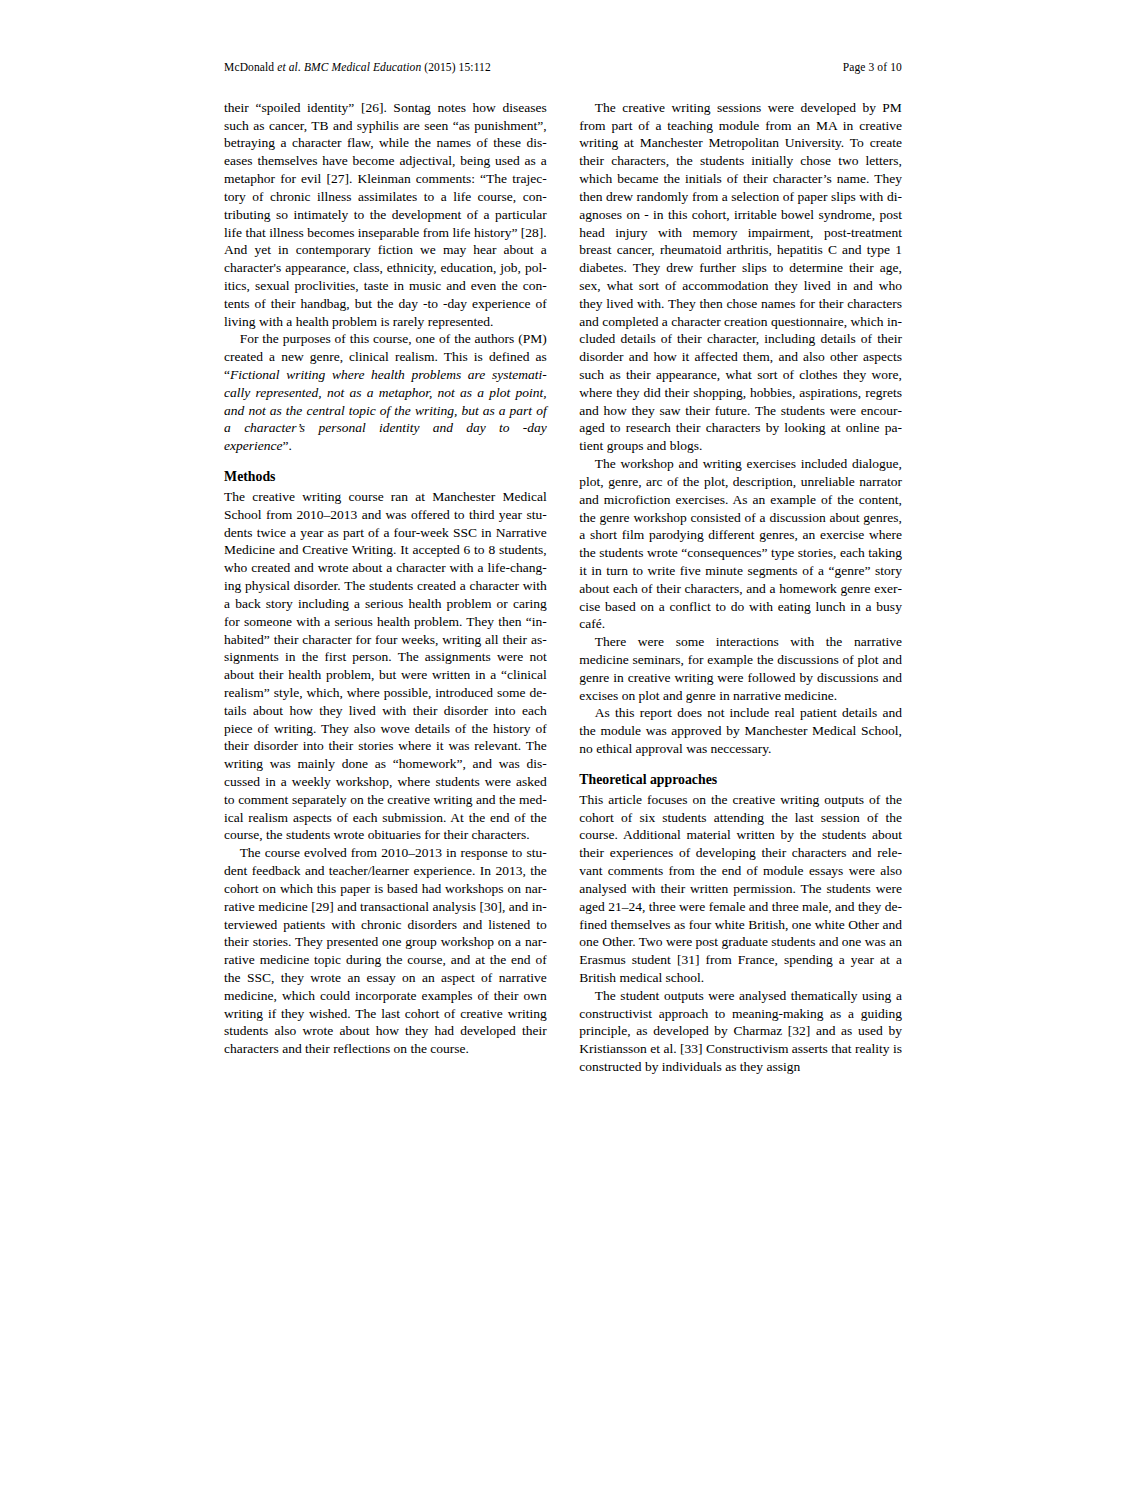McDonald et al. BMC Medical Education (2015) 15:112
Page 3 of 10
their “spoiled identity” [26]. Sontag notes how diseases such as cancer, TB and syphilis are seen “as punishment”, betraying a character flaw, while the names of these diseases themselves have become adjectival, being used as a metaphor for evil [27]. Kleinman comments: “The trajectory of chronic illness assimilates to a life course, contributing so intimately to the development of a particular life that illness becomes inseparable from life history” [28]. And yet in contemporary fiction we may hear about a character's appearance, class, ethnicity, education, job, politics, sexual proclivities, taste in music and even the contents of their handbag, but the day -to -day experience of living with a health problem is rarely represented.
For the purposes of this course, one of the authors (PM) created a new genre, clinical realism. This is defined as “Fictional writing where health problems are systematically represented, not as a metaphor, not as a plot point, and not as the central topic of the writing, but as a part of a character’s personal identity and day to -day experience”.
Methods
The creative writing course ran at Manchester Medical School from 2010–2013 and was offered to third year students twice a year as part of a four-week SSC in Narrative Medicine and Creative Writing. It accepted 6 to 8 students, who created and wrote about a character with a life-changing physical disorder. The students created a character with a back story including a serious health problem or caring for someone with a serious health problem. They then “inhabited” their character for four weeks, writing all their assignments in the first person. The assignments were not about their health problem, but were written in a “clinical realism” style, which, where possible, introduced some details about how they lived with their disorder into each piece of writing. They also wove details of the history of their disorder into their stories where it was relevant. The writing was mainly done as “homework”, and was discussed in a weekly workshop, where students were asked to comment separately on the creative writing and the medical realism aspects of each submission. At the end of the course, the students wrote obituaries for their characters.
The course evolved from 2010–2013 in response to student feedback and teacher/learner experience. In 2013, the cohort on which this paper is based had workshops on narrative medicine [29] and transactional analysis [30], and interviewed patients with chronic disorders and listened to their stories. They presented one group workshop on a narrative medicine topic during the course, and at the end of the SSC, they wrote an essay on an aspect of narrative medicine, which could incorporate examples of their own writing if they wished. The last cohort of creative writing students also wrote about how they had developed their characters and their reflections on the course.
The creative writing sessions were developed by PM from part of a teaching module from an MA in creative writing at Manchester Metropolitan University. To create their characters, the students initially chose two letters, which became the initials of their character’s name. They then drew randomly from a selection of paper slips with diagnoses on - in this cohort, irritable bowel syndrome, post head injury with memory impairment, post-treatment breast cancer, rheumatoid arthritis, hepatitis C and type 1 diabetes. They drew further slips to determine their age, sex, what sort of accommodation they lived in and who they lived with. They then chose names for their characters and completed a character creation questionnaire, which included details of their character, including details of their disorder and how it affected them, and also other aspects such as their appearance, what sort of clothes they wore, where they did their shopping, hobbies, aspirations, regrets and how they saw their future. The students were encouraged to research their characters by looking at online patient groups and blogs.
The workshop and writing exercises included dialogue, plot, genre, arc of the plot, description, unreliable narrator and microfiction exercises. As an example of the content, the genre workshop consisted of a discussion about genres, a short film parodying different genres, an exercise where the students wrote “consequences” type stories, each taking it in turn to write five minute segments of a “genre” story about each of their characters, and a homework genre exercise based on a conflict to do with eating lunch in a busy café.
There were some interactions with the narrative medicine seminars, for example the discussions of plot and genre in creative writing were followed by discussions and excises on plot and genre in narrative medicine.
As this report does not include real patient details and the module was approved by Manchester Medical School, no ethical approval was neccessary.
Theoretical approaches
This article focuses on the creative writing outputs of the cohort of six students attending the last session of the course. Additional material written by the students about their experiences of developing their characters and relevant comments from the end of module essays were also analysed with their written permission. The students were aged 21–24, three were female and three male, and they defined themselves as four white British, one white Other and one Other. Two were post graduate students and one was an Erasmus student [31] from France, spending a year at a British medical school.
The student outputs were analysed thematically using a constructivist approach to meaning-making as a guiding principle, as developed by Charmaz [32] and as used by Kristiansson et al. [33] Constructivism asserts that reality is constructed by individuals as they assign